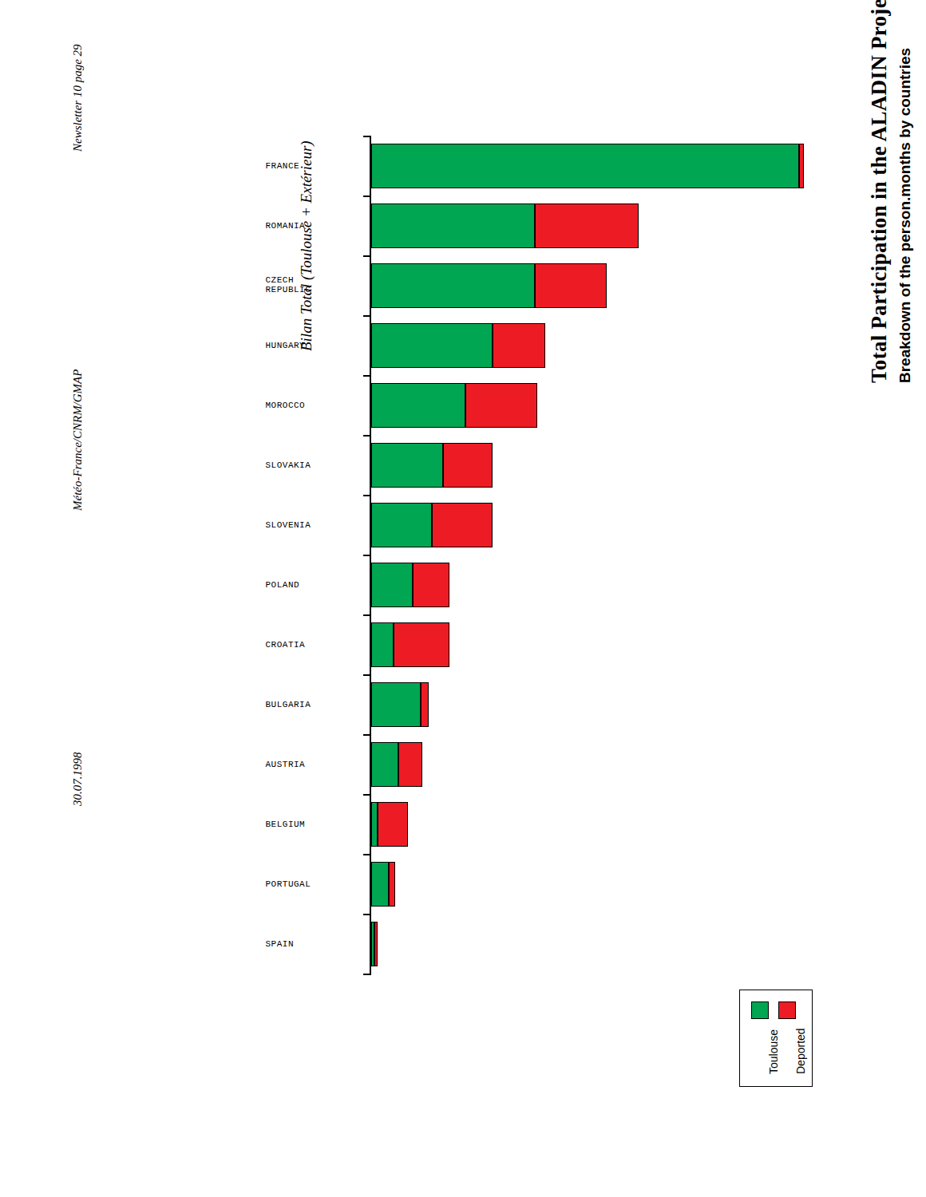Newsletter 10 page 29
Météo-France/CNRM/GMAP
30.07.1998
Total Participation in the ALADIN Project
Breakdown of the person.months by countries
Bilan Total (Toulouse + Extérieur)
FRANCE
ROMANIA
CZECH
REPUBLIC
HUNGARY
MOROCCO
SLOVAKIA
SLOVENIA
POLAND
CROATIA
BULGARIA
AUSTRIA
BELGIUM
PORTUGAL
SPAIN
Toulouse
Deported